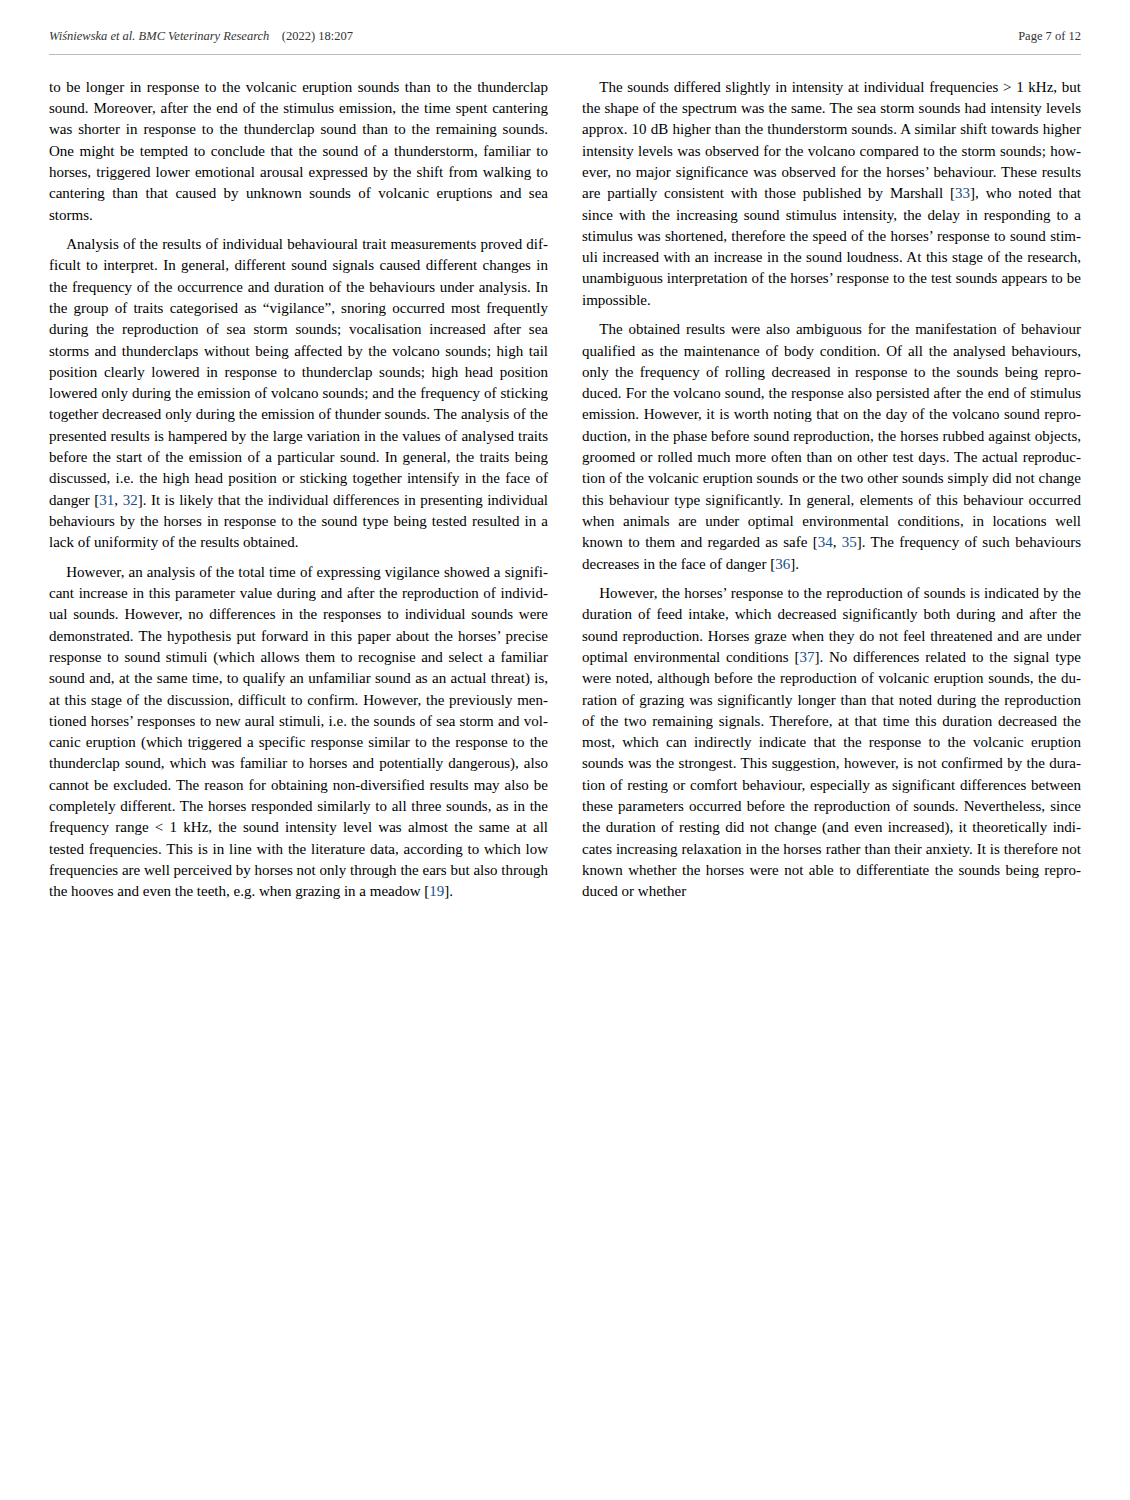Wiśniewska et al. BMC Veterinary Research (2022) 18:207
Page 7 of 12
to be longer in response to the volcanic eruption sounds than to the thunderclap sound. Moreover, after the end of the stimulus emission, the time spent cantering was shorter in response to the thunderclap sound than to the remaining sounds. One might be tempted to conclude that the sound of a thunderstorm, familiar to horses, triggered lower emotional arousal expressed by the shift from walking to cantering than that caused by unknown sounds of volcanic eruptions and sea storms.
Analysis of the results of individual behavioural trait measurements proved difficult to interpret. In general, different sound signals caused different changes in the frequency of the occurrence and duration of the behaviours under analysis. In the group of traits categorised as “vigilance”, snoring occurred most frequently during the reproduction of sea storm sounds; vocalisation increased after sea storms and thunderclaps without being affected by the volcano sounds; high tail position clearly lowered in response to thunderclap sounds; high head position lowered only during the emission of volcano sounds; and the frequency of sticking together decreased only during the emission of thunder sounds. The analysis of the presented results is hampered by the large variation in the values of analysed traits before the start of the emission of a particular sound. In general, the traits being discussed, i.e. the high head position or sticking together intensify in the face of danger [31, 32]. It is likely that the individual differences in presenting individual behaviours by the horses in response to the sound type being tested resulted in a lack of uniformity of the results obtained.
However, an analysis of the total time of expressing vigilance showed a significant increase in this parameter value during and after the reproduction of individual sounds. However, no differences in the responses to individual sounds were demonstrated. The hypothesis put forward in this paper about the horses’ precise response to sound stimuli (which allows them to recognise and select a familiar sound and, at the same time, to qualify an unfamiliar sound as an actual threat) is, at this stage of the discussion, difficult to confirm. However, the previously mentioned horses’ responses to new aural stimuli, i.e. the sounds of sea storm and volcanic eruption (which triggered a specific response similar to the response to the thunderclap sound, which was familiar to horses and potentially dangerous), also cannot be excluded. The reason for obtaining non-diversified results may also be completely different. The horses responded similarly to all three sounds, as in the frequency range < 1 kHz, the sound intensity level was almost the same at all tested frequencies. This is in line with the literature data, according to which low frequencies are well perceived by horses not only through the ears but also through the hooves and even the teeth, e.g. when grazing in a meadow [19].
The sounds differed slightly in intensity at individual frequencies > 1 kHz, but the shape of the spectrum was the same. The sea storm sounds had intensity levels approx. 10 dB higher than the thunderstorm sounds. A similar shift towards higher intensity levels was observed for the volcano compared to the storm sounds; however, no major significance was observed for the horses’ behaviour. These results are partially consistent with those published by Marshall [33], who noted that since with the increasing sound stimulus intensity, the delay in responding to a stimulus was shortened, therefore the speed of the horses’ response to sound stimuli increased with an increase in the sound loudness. At this stage of the research, unambiguous interpretation of the horses’ response to the test sounds appears to be impossible.
The obtained results were also ambiguous for the manifestation of behaviour qualified as the maintenance of body condition. Of all the analysed behaviours, only the frequency of rolling decreased in response to the sounds being reproduced. For the volcano sound, the response also persisted after the end of stimulus emission. However, it is worth noting that on the day of the volcano sound reproduction, in the phase before sound reproduction, the horses rubbed against objects, groomed or rolled much more often than on other test days. The actual reproduction of the volcanic eruption sounds or the two other sounds simply did not change this behaviour type significantly. In general, elements of this behaviour occurred when animals are under optimal environmental conditions, in locations well known to them and regarded as safe [34, 35]. The frequency of such behaviours decreases in the face of danger [36].
However, the horses’ response to the reproduction of sounds is indicated by the duration of feed intake, which decreased significantly both during and after the sound reproduction. Horses graze when they do not feel threatened and are under optimal environmental conditions [37]. No differences related to the signal type were noted, although before the reproduction of volcanic eruption sounds, the duration of grazing was significantly longer than that noted during the reproduction of the two remaining signals. Therefore, at that time this duration decreased the most, which can indirectly indicate that the response to the volcanic eruption sounds was the strongest. This suggestion, however, is not confirmed by the duration of resting or comfort behaviour, especially as significant differences between these parameters occurred before the reproduction of sounds. Nevertheless, since the duration of resting did not change (and even increased), it theoretically indicates increasing relaxation in the horses rather than their anxiety. It is therefore not known whether the horses were not able to differentiate the sounds being reproduced or whether